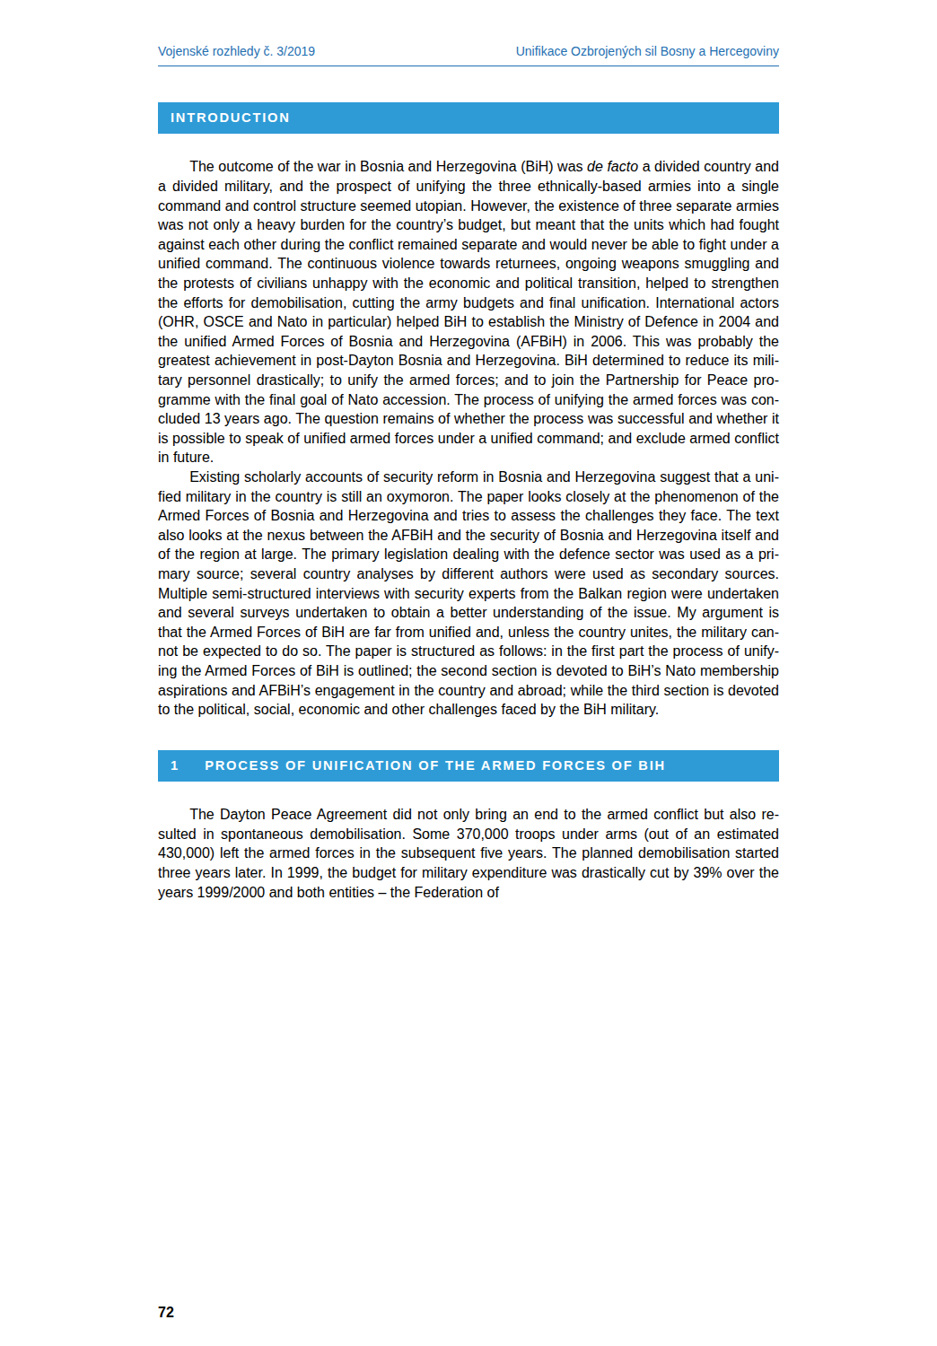Vojenské rozhledy č. 3/2019 Unifikace Ozbrojených sil Bosny a Hercegoviny
Introduction
The outcome of the war in Bosnia and Herzegovina (BiH) was de facto a divided country and a divided military, and the prospect of unifying the three ethnically-based armies into a single command and control structure seemed utopian. However, the existence of three separate armies was not only a heavy burden for the country’s budget, but meant that the units which had fought against each other during the conflict remained separate and would never be able to fight under a unified command. The continuous violence towards returnees, ongoing weapons smuggling and the protests of civilians unhappy with the economic and political transition, helped to strengthen the efforts for demobilisation, cutting the army budgets and final unification. International actors (OHR, OSCE and Nato in particular) helped BiH to establish the Ministry of Defence in 2004 and the unified Armed Forces of Bosnia and Herzegovina (AFBiH) in 2006. This was probably the greatest achievement in post-Dayton Bosnia and Herzegovina. BiH determined to reduce its military personnel drastically; to unify the armed forces; and to join the Partnership for Peace programme with the final goal of Nato accession. The process of unifying the armed forces was concluded 13 years ago. The question remains of whether the process was successful and whether it is possible to speak of unified armed forces under a unified command; and exclude armed conflict in future.
Existing scholarly accounts of security reform in Bosnia and Herzegovina suggest that a unified military in the country is still an oxymoron. The paper looks closely at the phenomenon of the Armed Forces of Bosnia and Herzegovina and tries to assess the challenges they face. The text also looks at the nexus between the AFBiH and the security of Bosnia and Herzegovina itself and of the region at large. The primary legislation dealing with the defence sector was used as a primary source; several country analyses by different authors were used as secondary sources. Multiple semi-structured interviews with security experts from the Balkan region were undertaken and several surveys undertaken to obtain a better understanding of the issue. My argument is that the Armed Forces of BiH are far from unified and, unless the country unites, the military cannot be expected to do so. The paper is structured as follows: in the first part the process of unifying the Armed Forces of BiH is outlined; the second section is devoted to BiH’s Nato membership aspirations and AFBiH’s engagement in the country and abroad; while the third section is devoted to the political, social, economic and other challenges faced by the BiH military.
1 Process of unification of the Armed Forces of BiH
The Dayton Peace Agreement did not only bring an end to the armed conflict but also resulted in spontaneous demobilisation. Some 370,000 troops under arms (out of an estimated 430,000) left the armed forces in the subsequent five years. The planned demobilisation started three years later. In 1999, the budget for military expenditure was drastically cut by 39% over the years 1999/2000 and both entities – the Federation of
72